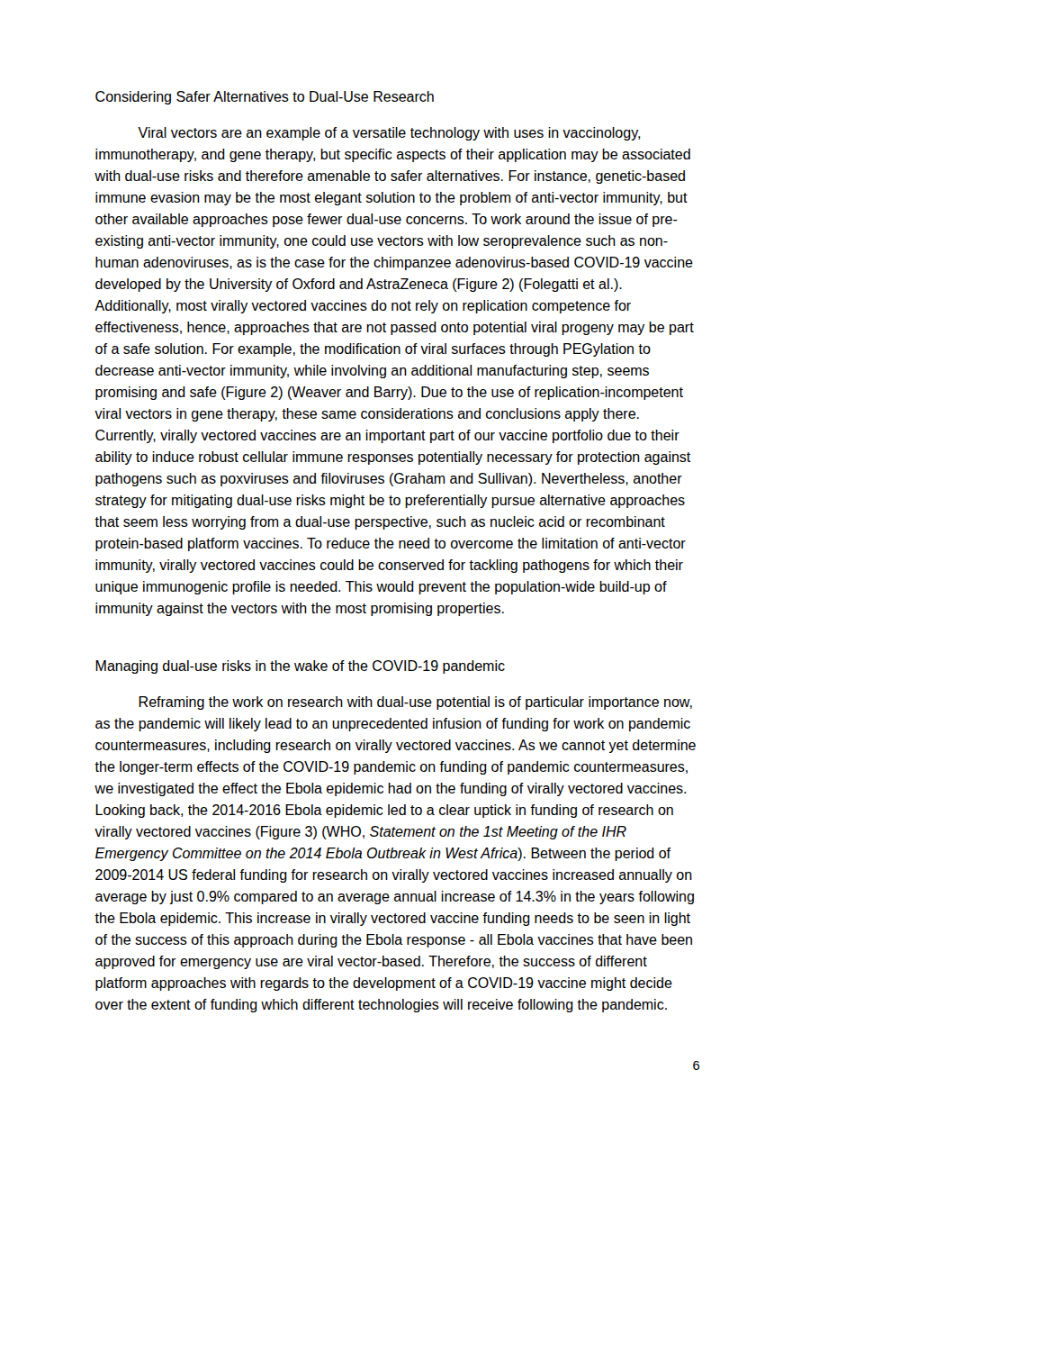Considering Safer Alternatives to Dual-Use Research
Viral vectors are an example of a versatile technology with uses in vaccinology, immunotherapy, and gene therapy, but specific aspects of their application may be associated with dual-use risks and therefore amenable to safer alternatives. For instance, genetic-based immune evasion may be the most elegant solution to the problem of anti-vector immunity, but other available approaches pose fewer dual-use concerns. To work around the issue of pre-existing anti-vector immunity, one could use vectors with low seroprevalence such as non-human adenoviruses, as is the case for the chimpanzee adenovirus-based COVID-19 vaccine developed by the University of Oxford and AstraZeneca (Figure 2) (Folegatti et al.). Additionally, most virally vectored vaccines do not rely on replication competence for effectiveness, hence, approaches that are not passed onto potential viral progeny may be part of a safe solution. For example, the modification of viral surfaces through PEGylation to decrease anti-vector immunity, while involving an additional manufacturing step, seems promising and safe (Figure 2) (Weaver and Barry). Due to the use of replication-incompetent viral vectors in gene therapy, these same considerations and conclusions apply there. Currently, virally vectored vaccines are an important part of our vaccine portfolio due to their ability to induce robust cellular immune responses potentially necessary for protection against pathogens such as poxviruses and filoviruses (Graham and Sullivan). Nevertheless, another strategy for mitigating dual-use risks might be to preferentially pursue alternative approaches that seem less worrying from a dual-use perspective, such as nucleic acid or recombinant protein-based platform vaccines. To reduce the need to overcome the limitation of anti-vector immunity, virally vectored vaccines could be conserved for tackling pathogens for which their unique immunogenic profile is needed. This would prevent the population-wide build-up of immunity against the vectors with the most promising properties.
Managing dual-use risks in the wake of the COVID-19 pandemic
Reframing the work on research with dual-use potential is of particular importance now, as the pandemic will likely lead to an unprecedented infusion of funding for work on pandemic countermeasures, including research on virally vectored vaccines. As we cannot yet determine the longer-term effects of the COVID-19 pandemic on funding of pandemic countermeasures, we investigated the effect the Ebola epidemic had on the funding of virally vectored vaccines. Looking back, the 2014-2016 Ebola epidemic led to a clear uptick in funding of research on virally vectored vaccines (Figure 3) (WHO, Statement on the 1st Meeting of the IHR Emergency Committee on the 2014 Ebola Outbreak in West Africa). Between the period of 2009-2014 US federal funding for research on virally vectored vaccines increased annually on average by just 0.9% compared to an average annual increase of 14.3% in the years following the Ebola epidemic. This increase in virally vectored vaccine funding needs to be seen in light of the success of this approach during the Ebola response - all Ebola vaccines that have been approved for emergency use are viral vector-based. Therefore, the success of different platform approaches with regards to the development of a COVID-19 vaccine might decide over the extent of funding which different technologies will receive following the pandemic.
6